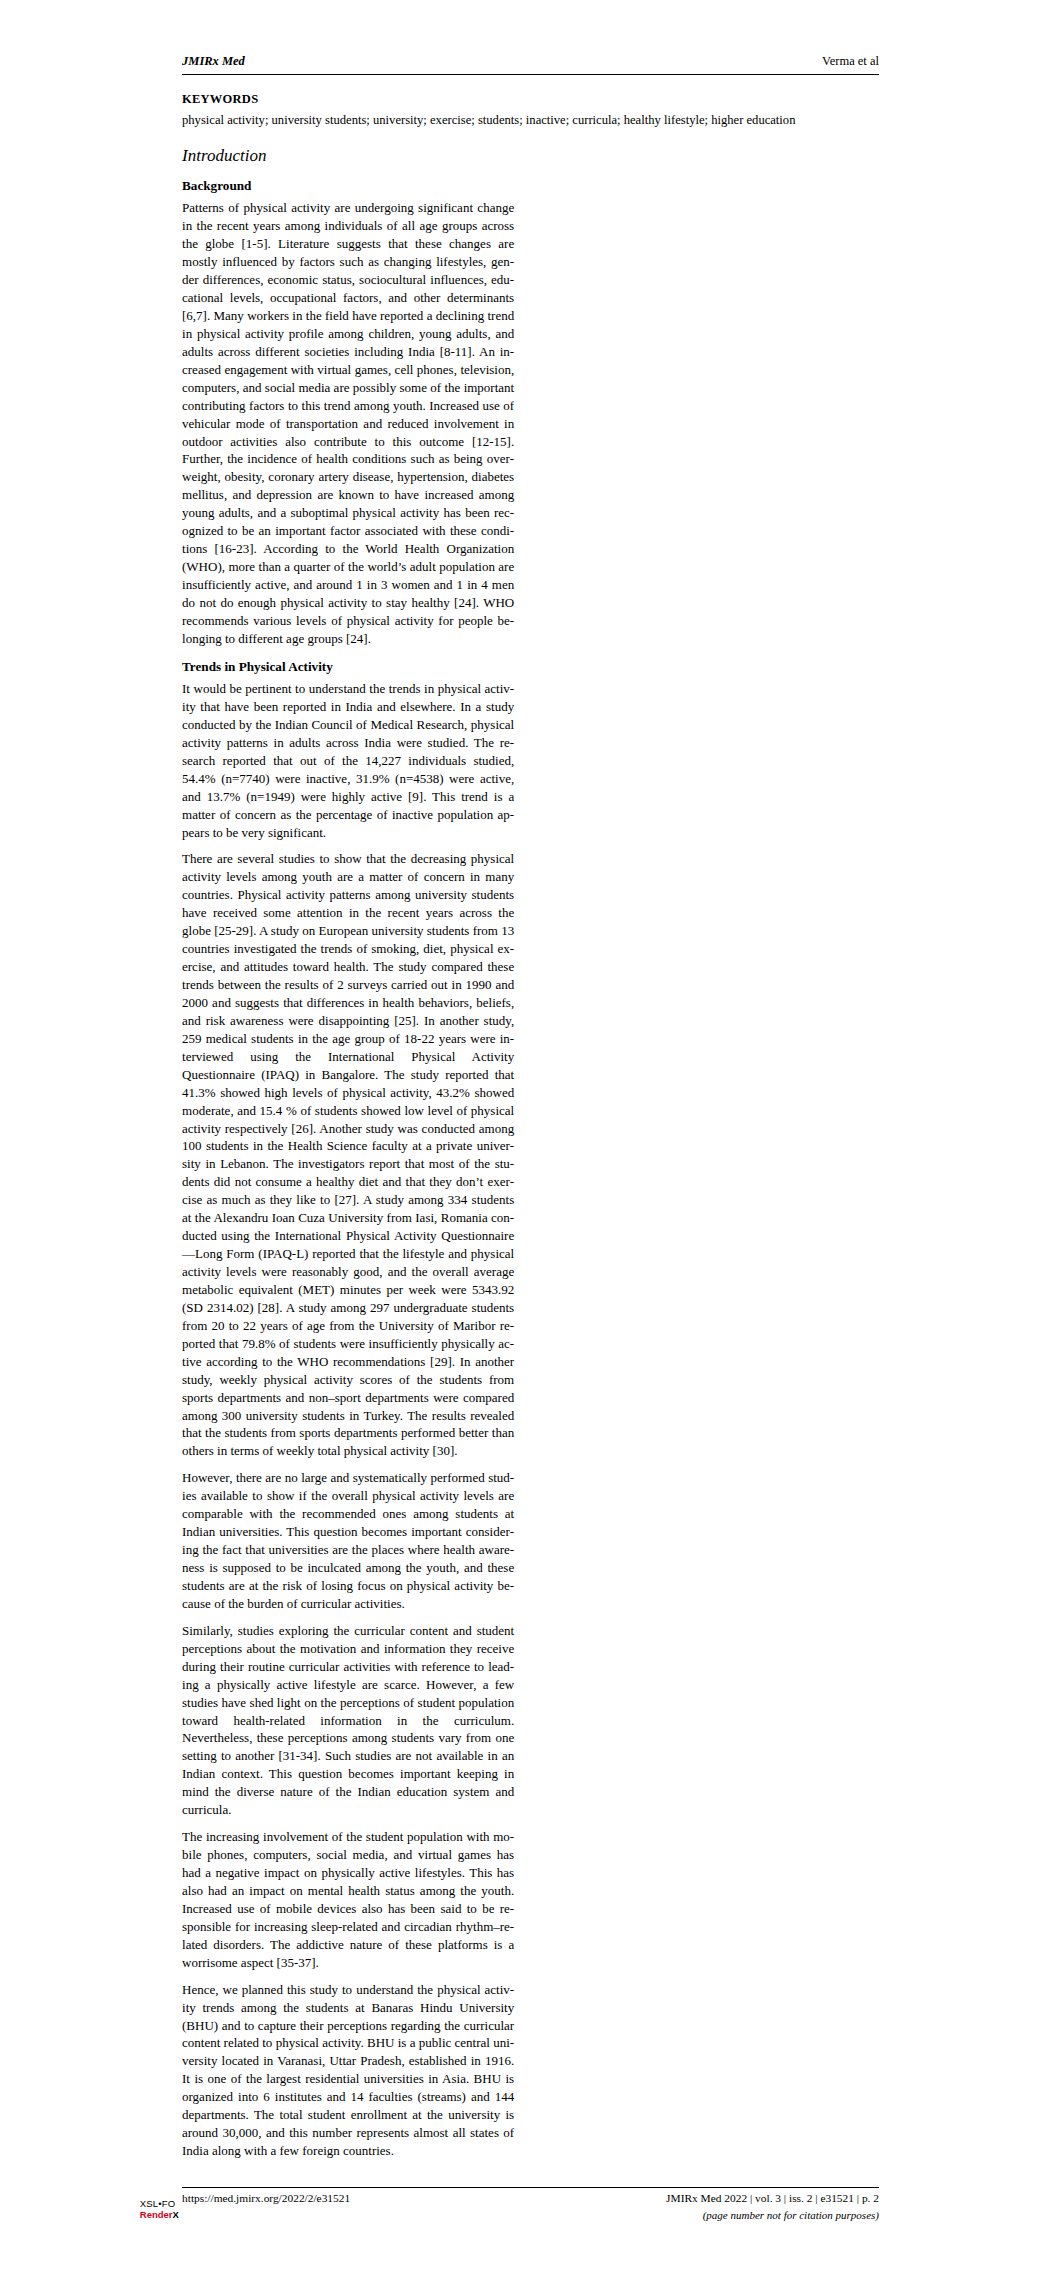JMIRx Med
Verma et al
KEYWORDS
physical activity; university students; university; exercise; students; inactive; curricula; healthy lifestyle; higher education
Introduction
Background
Patterns of physical activity are undergoing significant change in the recent years among individuals of all age groups across the globe [1-5]. Literature suggests that these changes are mostly influenced by factors such as changing lifestyles, gender differences, economic status, sociocultural influences, educational levels, occupational factors, and other determinants [6,7]. Many workers in the field have reported a declining trend in physical activity profile among children, young adults, and adults across different societies including India [8-11]. An increased engagement with virtual games, cell phones, television, computers, and social media are possibly some of the important contributing factors to this trend among youth. Increased use of vehicular mode of transportation and reduced involvement in outdoor activities also contribute to this outcome [12-15]. Further, the incidence of health conditions such as being overweight, obesity, coronary artery disease, hypertension, diabetes mellitus, and depression are known to have increased among young adults, and a suboptimal physical activity has been recognized to be an important factor associated with these conditions [16-23]. According to the World Health Organization (WHO), more than a quarter of the world’s adult population are insufficiently active, and around 1 in 3 women and 1 in 4 men do not do enough physical activity to stay healthy [24]. WHO recommends various levels of physical activity for people belonging to different age groups [24].
Trends in Physical Activity
It would be pertinent to understand the trends in physical activity that have been reported in India and elsewhere. In a study conducted by the Indian Council of Medical Research, physical activity patterns in adults across India were studied. The research reported that out of the 14,227 individuals studied, 54.4% (n=7740) were inactive, 31.9% (n=4538) were active, and 13.7% (n=1949) were highly active [9]. This trend is a matter of concern as the percentage of inactive population appears to be very significant.
There are several studies to show that the decreasing physical activity levels among youth are a matter of concern in many countries. Physical activity patterns among university students have received some attention in the recent years across the globe [25-29]. A study on European university students from 13 countries investigated the trends of smoking, diet, physical exercise, and attitudes toward health. The study compared these trends between the results of 2 surveys carried out in 1990 and 2000 and suggests that differences in health behaviors, beliefs, and risk awareness were disappointing [25]. In another study, 259 medical students in the age group of 18-22 years were interviewed using the International Physical Activity Questionnaire (IPAQ) in Bangalore. The study reported that 41.3% showed high levels of physical activity, 43.2% showed moderate, and 15.4 % of students showed low level of physical activity respectively [26]. Another study was conducted among 100 students in the Health Science faculty at a private university in Lebanon. The investigators report that most of the students did not consume a healthy diet and that they don’t exercise as much as they like to [27]. A study among 334 students at the Alexandru Ioan Cuza University from Iasi, Romania conducted using the International Physical Activity Questionnaire—Long Form (IPAQ-L) reported that the lifestyle and physical activity levels were reasonably good, and the overall average metabolic equivalent (MET) minutes per week were 5343.92 (SD 2314.02) [28]. A study among 297 undergraduate students from 20 to 22 years of age from the University of Maribor reported that 79.8% of students were insufficiently physically active according to the WHO recommendations [29]. In another study, weekly physical activity scores of the students from sports departments and non–sport departments were compared among 300 university students in Turkey. The results revealed that the students from sports departments performed better than others in terms of weekly total physical activity [30].
However, there are no large and systematically performed studies available to show if the overall physical activity levels are comparable with the recommended ones among students at Indian universities. This question becomes important considering the fact that universities are the places where health awareness is supposed to be inculcated among the youth, and these students are at the risk of losing focus on physical activity because of the burden of curricular activities.
Similarly, studies exploring the curricular content and student perceptions about the motivation and information they receive during their routine curricular activities with reference to leading a physically active lifestyle are scarce. However, a few studies have shed light on the perceptions of student population toward health-related information in the curriculum. Nevertheless, these perceptions among students vary from one setting to another [31-34]. Such studies are not available in an Indian context. This question becomes important keeping in mind the diverse nature of the Indian education system and curricula.
The increasing involvement of the student population with mobile phones, computers, social media, and virtual games has had a negative impact on physically active lifestyles. This has also had an impact on mental health status among the youth. Increased use of mobile devices also has been said to be responsible for increasing sleep-related and circadian rhythm–related disorders. The addictive nature of these platforms is a worrisome aspect [35-37].
Hence, we planned this study to understand the physical activity trends among the students at Banaras Hindu University (BHU) and to capture their perceptions regarding the curricular content related to physical activity. BHU is a public central university located in Varanasi, Uttar Pradesh, established in 1916. It is one of the largest residential universities in Asia. BHU is organized into 6 institutes and 14 faculties (streams) and 144 departments. The total student enrollment at the university is around 30,000, and this number represents almost all states of India along with a few foreign countries.
https://med.jmirx.org/2022/2/e31521
JMIRx Med 2022 | vol. 3 | iss. 2 | e31521 | p. 2
(page number not for citation purposes)
XSL•FO
RenderX